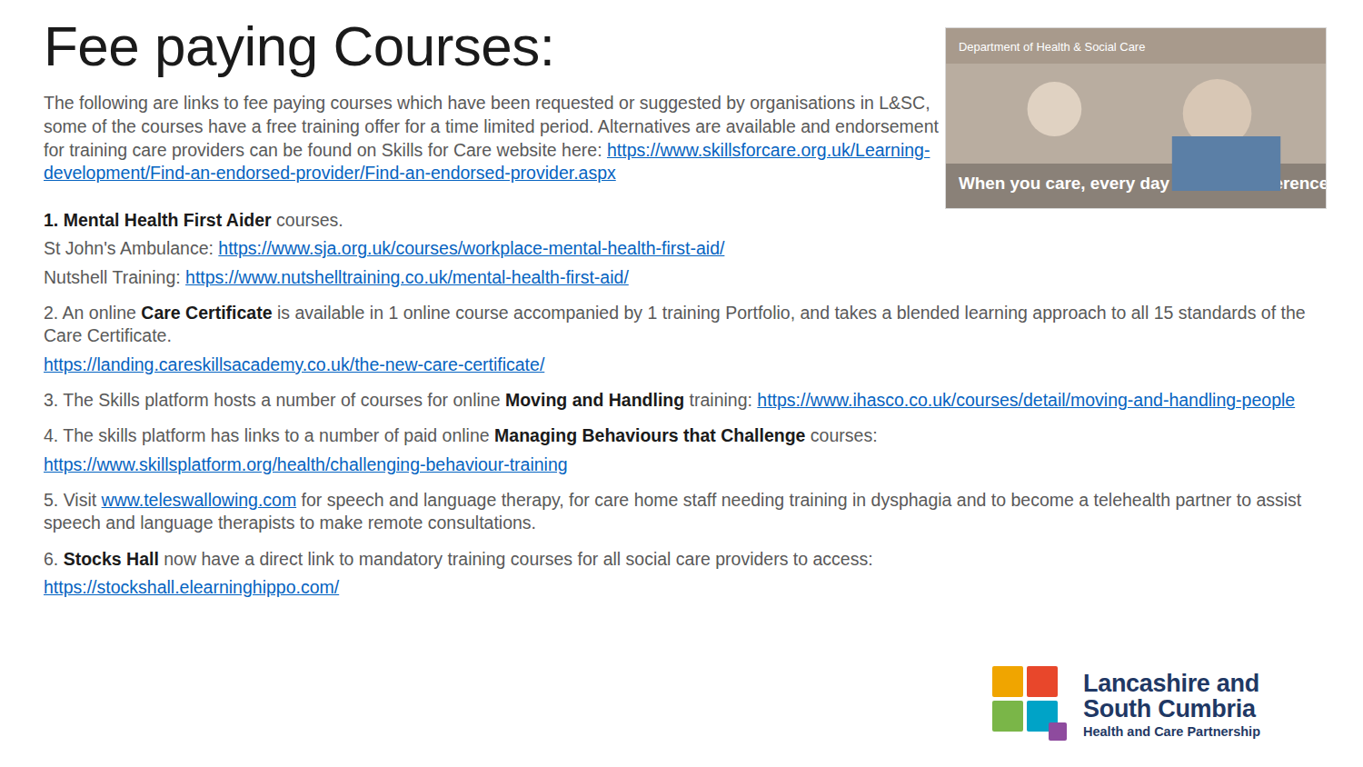Fee paying Courses:
The following are links to fee paying courses which have been requested or suggested by organisations in L&SC, some of the courses have a free training offer for a time limited period. Alternatives are available and endorsement for training care providers can be found on Skills for Care website here: https://www.skillsforcare.org.uk/Learning-development/Find-an-endorsed-provider/Find-an-endorsed-provider.aspx
1. Mental Health First Aider courses.
St John's Ambulance: https://www.sja.org.uk/courses/workplace-mental-health-first-aid/
Nutshell Training: https://www.nutshelltraining.co.uk/mental-health-first-aid/
2. An online Care Certificate is available in 1 online course accompanied by 1 training Portfolio, and takes a blended learning approach to all 15 standards of the Care Certificate.
https://landing.careskillsacademy.co.uk/the-new-care-certificate/
3. The Skills platform hosts a number of courses for online Moving and Handling training: https://www.ihasco.co.uk/courses/detail/moving-and-handling-people
4. The skills platform has links to a number of paid online Managing Behaviours that Challenge courses:
https://www.skillsplatform.org/health/challenging-behaviour-training
5. Visit www.teleswallowing.com for speech and language therapy, for care home staff needing training in dysphagia and to become a telehealth partner to assist speech and language therapists to make remote consultations.
6. Stocks Hall now have a direct link to mandatory training courses for all social care providers to access:
https://stockshall.elearninghippo.com/
Lancashire and
South Cumbria
Health and Care Partnership